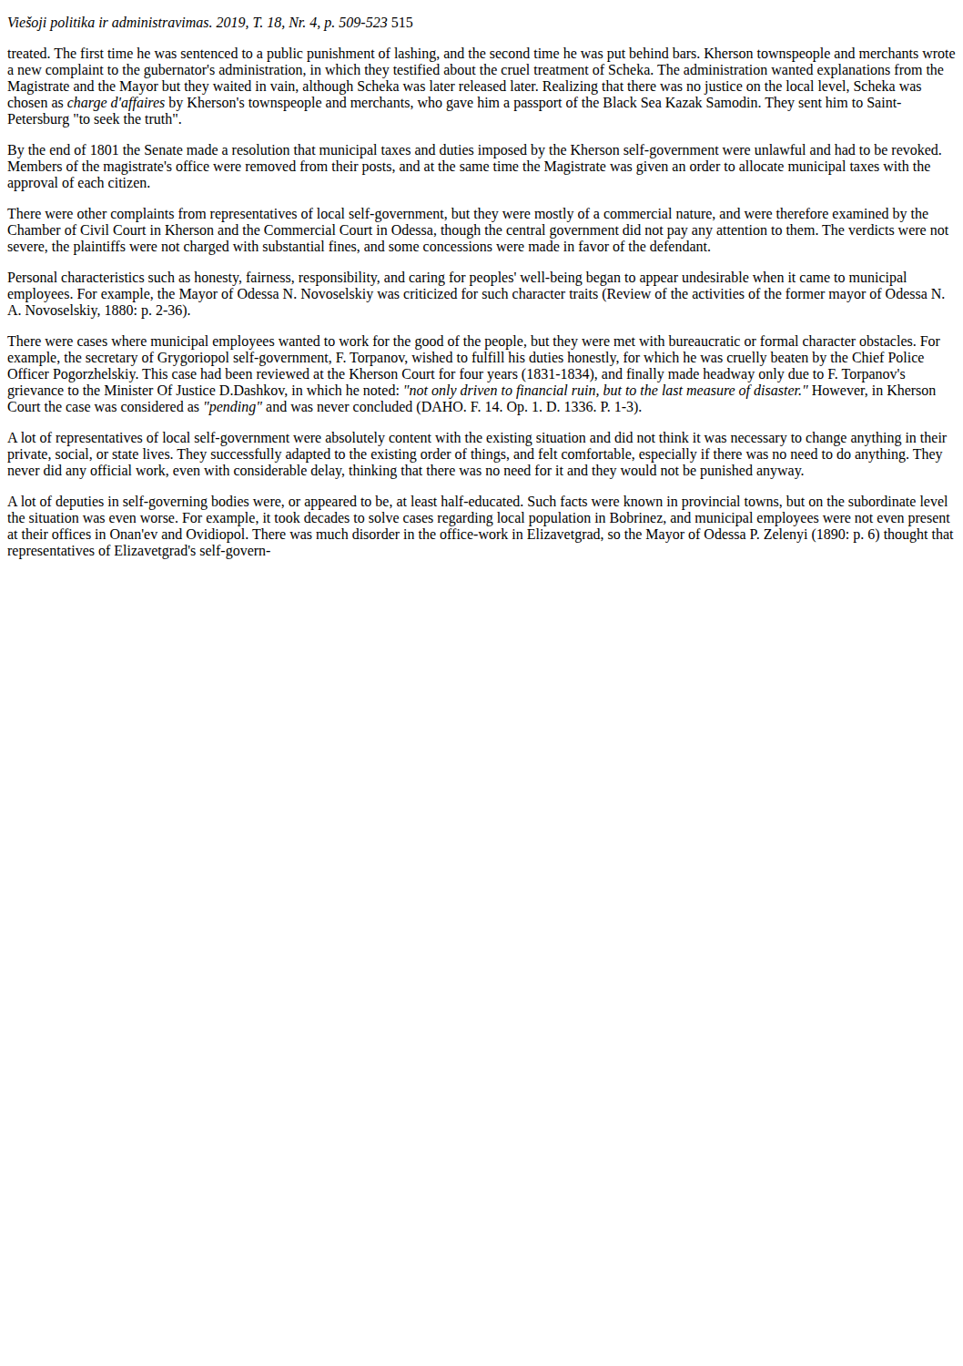Viešoji politika ir administravimas. 2019, T. 18, Nr. 4, p. 509-523 515
treated. The first time he was sentenced to a public punishment of lashing, and the second time he was put behind bars. Kherson townspeople and merchants wrote a new complaint to the gubernator's administration, in which they testified about the cruel treatment of Scheka. The administration wanted explanations from the Magistrate and the Mayor but they waited in vain, although Scheka was later released later. Realizing that there was no justice on the local level, Scheka was chosen as charge d'affaires by Kherson's townspeople and merchants, who gave him a passport of the Black Sea Kazak Samodin. They sent him to Saint-Petersburg "to seek the truth".
By the end of 1801 the Senate made a resolution that municipal taxes and duties imposed by the Kherson self-government were unlawful and had to be revoked. Members of the magistrate's office were removed from their posts, and at the same time the Magistrate was given an order to allocate municipal taxes with the approval of each citizen.
There were other complaints from representatives of local self-government, but they were mostly of a commercial nature, and were therefore examined by the Chamber of Civil Court in Kherson and the Commercial Court in Odessa, though the central government did not pay any attention to them. The verdicts were not severe, the plaintiffs were not charged with substantial fines, and some concessions were made in favor of the defendant.
Personal characteristics such as honesty, fairness, responsibility, and caring for peoples' well-being began to appear undesirable when it came to municipal employees. For example, the Mayor of Odessa N. Novoselskiy was criticized for such character traits (Review of the activities of the former mayor of Odessa N. A. Novoselskiy, 1880: p. 2-36).
There were cases where municipal employees wanted to work for the good of the people, but they were met with bureaucratic or formal character obstacles. For example, the secretary of Grygoriopol self-government, F. Torpanov, wished to fulfill his duties honestly, for which he was cruelly beaten by the Chief Police Officer Pogorzhelskiy. This case had been reviewed at the Kherson Court for four years (1831-1834), and finally made headway only due to F. Torpanov's grievance to the Minister Of Justice D.Dashkov, in which he noted: "not only driven to financial ruin, but to the last measure of disaster." However, in Kherson Court the case was considered as "pending" and was never concluded (DAHO. F. 14. Op. 1. D. 1336. P. 1-3).
A lot of representatives of local self-government were absolutely content with the existing situation and did not think it was necessary to change anything in their private, social, or state lives. They successfully adapted to the existing order of things, and felt comfortable, especially if there was no need to do anything. They never did any official work, even with considerable delay, thinking that there was no need for it and they would not be punished anyway.
A lot of deputies in self-governing bodies were, or appeared to be, at least half-educated. Such facts were known in provincial towns, but on the subordinate level the situation was even worse. For example, it took decades to solve cases regarding local population in Bobrinez, and municipal employees were not even present at their offices in Onan'ev and Ovidiopol. There was much disorder in the office-work in Elizavetgrad, so the Mayor of Odessa P. Zelenyi (1890: p. 6) thought that representatives of Elizavetgrad's self-govern-